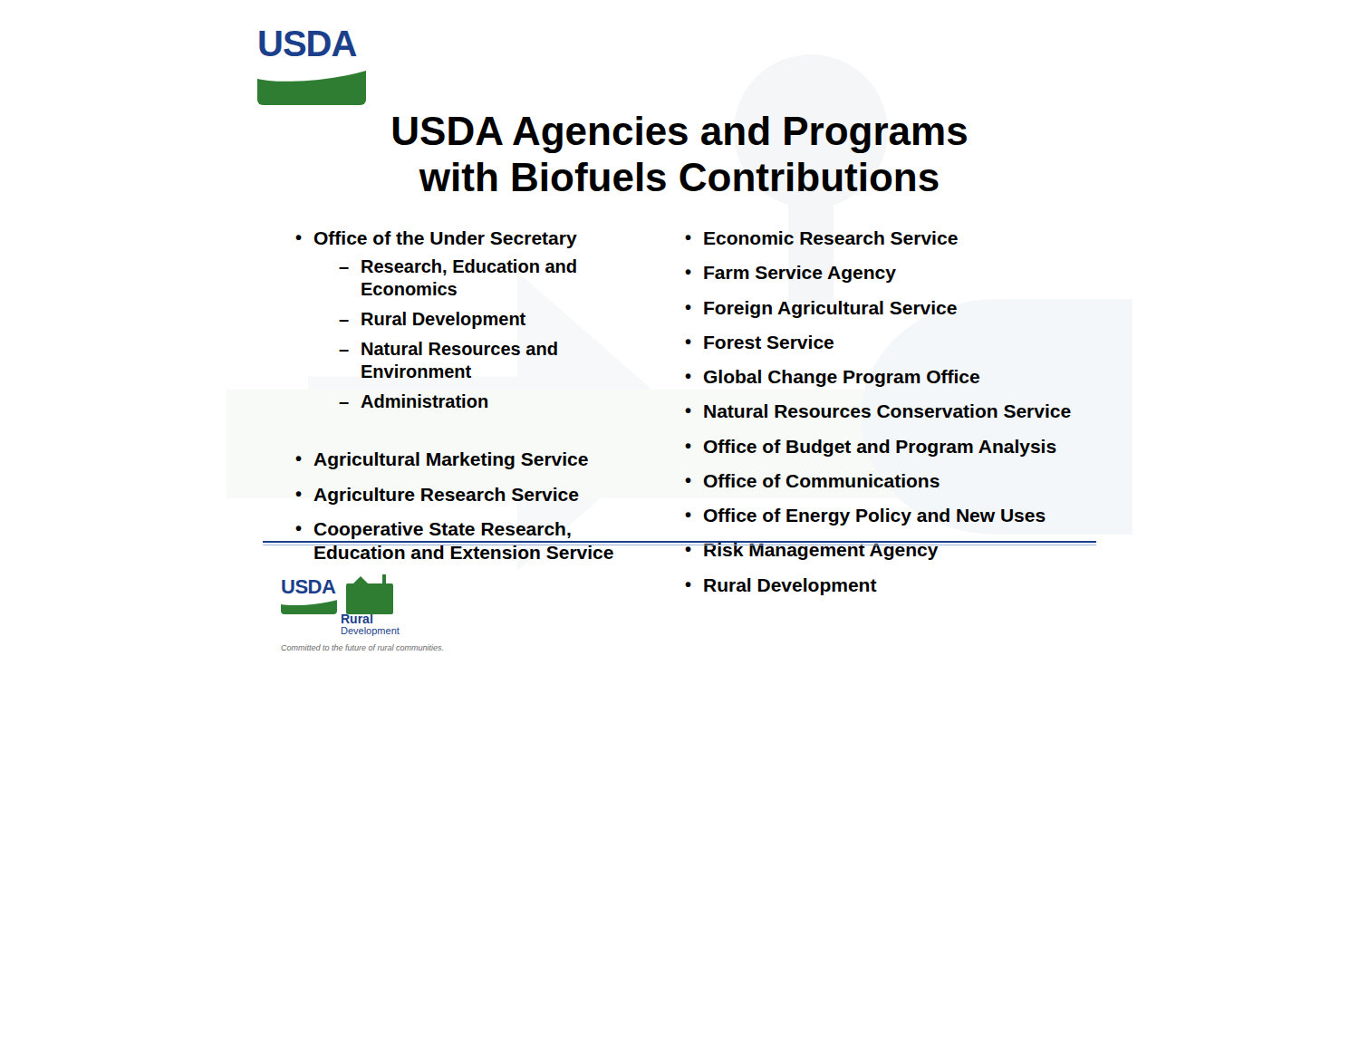USDA
USDA Agencies and Programs
with Biofuels Contributions
Office of the Under Secretary
Research, Education and Economics
Rural Development
Natural Resources and Environment
Administration
Agricultural Marketing Service
Agriculture Research Service
Cooperative State Research, Education and Extension Service
Economic Research Service
Farm Service Agency
Foreign Agricultural Service
Forest Service
Global Change Program Office
Natural Resources Conservation Service
Office of Budget and Program Analysis
Office of Communications
Office of Energy Policy and New Uses
Risk Management Agency
Rural Development
USDA
Rural
Development
Committed to the future of rural communities.